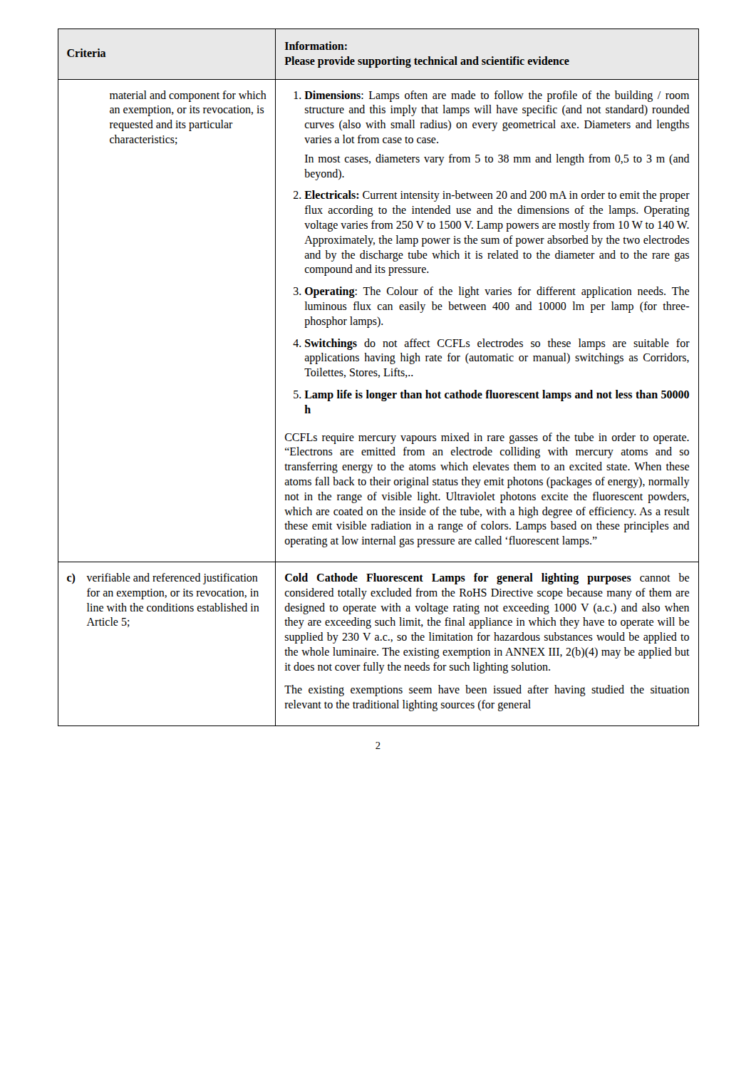| Criteria | Information: Please provide supporting technical and scientific evidence |
| --- | --- |
| material and component for which an exemption, or its revocation, is requested and its particular characteristics; | Dimensions : Lamps often are made to follow the profile of the building / room structure and this imply that lamps will have specific (and not standard) rounded curves (also with small radius) on every geometrical axe. Diameters and lengths varies a lot from case to case. In most cases, diameters vary from 5 to 38 mm and length from 0,5 to 3 m (and beyond). Electricals: Current intensity in-between 20 and 200 mA in order to emit the proper flux according to the intended use and the dimensions of the lamps. Operating voltage varies from 250 V to 1500 V. Lamp powers are mostly from 10 W to 140 W. Approximately, the lamp power is the sum of power absorbed by the two electrodes and by the discharge tube which it is related to the diameter and to the rare gas compound and its pressure. Operating : The Colour of the light varies for different application needs. The luminous flux can easily be between 400 and 10000 lm per lamp (for three-phosphor lamps). Switchings do not affect CCFLs electrodes so these lamps are suitable for applications having high rate for (automatic or manual) switchings as Corridors, Toilettes, Stores, Lifts,.. Lamp life is longer than hot cathode fluorescent lamps and not less than 50000 h CCFLs require mercury vapours mixed in rare gasses of the tube in order to operate. “Electrons are emitted from an electrode colliding with mercury atoms and so transferring energy to the atoms which elevates them to an excited state. When these atoms fall back to their original status they emit photons (packages of energy), normally not in the range of visible light. Ultraviolet photons excite the fluorescent powders, which are coated on the inside of the tube, with a high degree of efficiency. As a result these emit visible radiation in a range of colors. Lamps based on these principles and operating at low internal gas pressure are called ‘fluorescent lamps.” |
| c) verifiable and referenced justification for an exemption, or its revocation, in line with the conditions established in Article 5; | Cold Cathode Fluorescent Lamps for general lighting purposes cannot be considered totally excluded from the RoHS Directive scope because many of them are designed to operate with a voltage rating not exceeding 1000 V (a.c.) and also when they are exceeding such limit, the final appliance in which they have to operate will be supplied by 230 V a.c., so the limitation for hazardous substances would be applied to the whole luminaire. The existing exemption in ANNEX III, 2(b)(4) may be applied but it does not cover fully the needs for such lighting solution. The existing exemptions seem have been issued after having studied the situation relevant to the traditional lighting sources (for general |
2